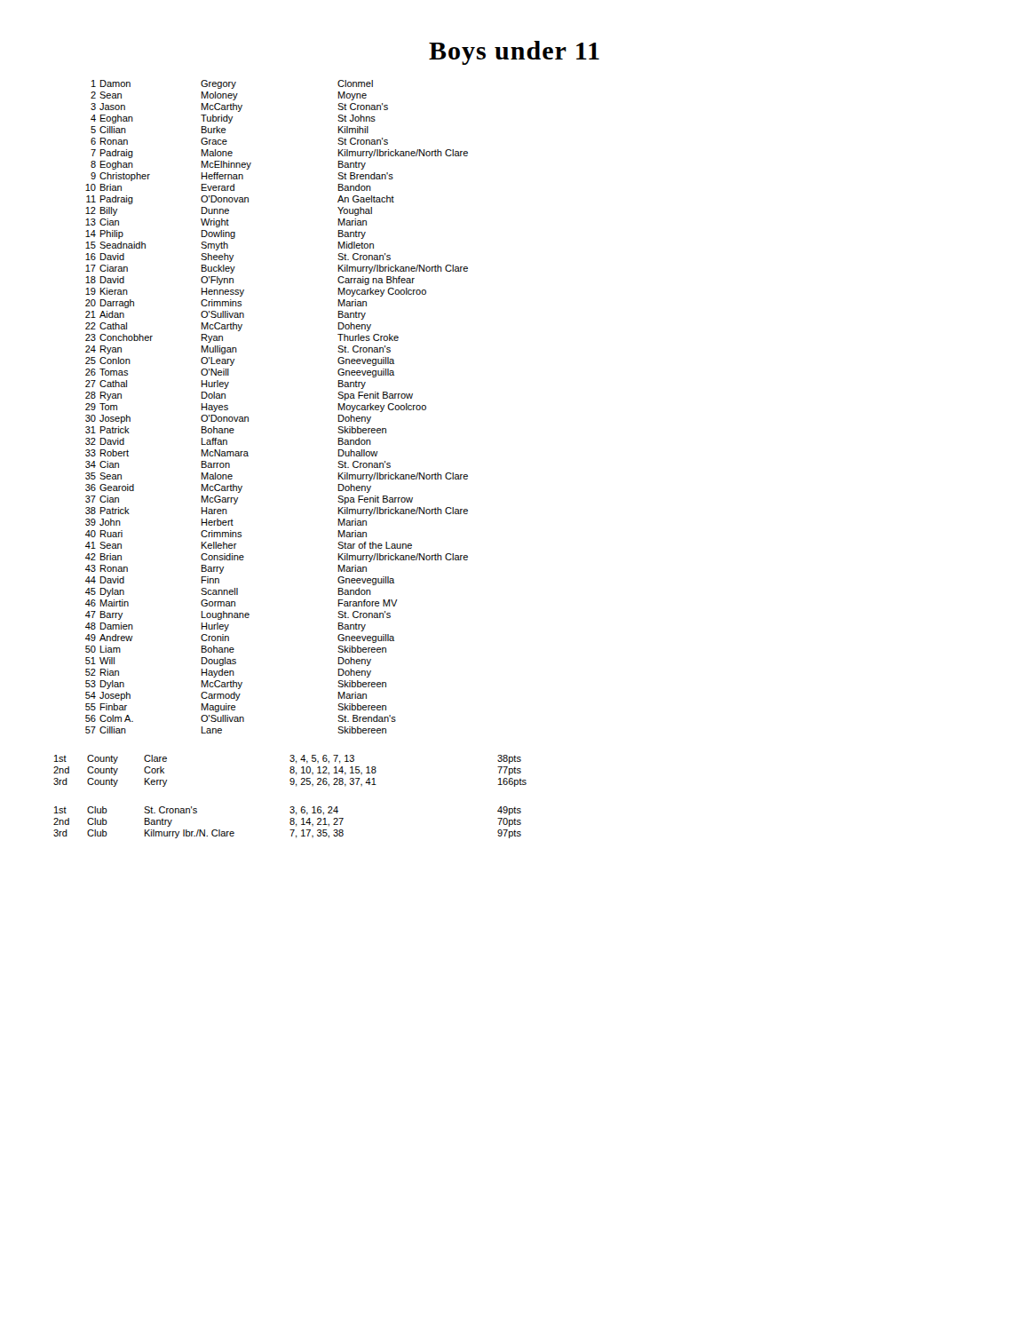Boys under 11
| 1 | Damon | Gregory | Clonmel |
| 2 | Sean | Moloney | Moyne |
| 3 | Jason | McCarthy | St Cronan's |
| 4 | Eoghan | Tubridy | St Johns |
| 5 | Cillian | Burke | Kilmihil |
| 6 | Ronan | Grace | St Cronan's |
| 7 | Padraig | Malone | Kilmurry/Ibrickane/North Clare |
| 8 | Eoghan | McElhinney | Bantry |
| 9 | Christopher | Heffernan | St Brendan's |
| 10 | Brian | Everard | Bandon |
| 11 | Padraig | O'Donovan | An Gaeltacht |
| 12 | Billy | Dunne | Youghal |
| 13 | Cian | Wright | Marian |
| 14 | Philip | Dowling | Bantry |
| 15 | Seadnaidh | Smyth | Midleton |
| 16 | David | Sheehy | St. Cronan's |
| 17 | Ciaran | Buckley | Kilmurry/Ibrickane/North Clare |
| 18 | David | O'Flynn | Carraig na Bhfear |
| 19 | Kieran | Hennessy | Moycarkey Coolcroo |
| 20 | Darragh | Crimmins | Marian |
| 21 | Aidan | O'Sullivan | Bantry |
| 22 | Cathal | McCarthy | Doheny |
| 23 | Conchobher | Ryan | Thurles Croke |
| 24 | Ryan | Mulligan | St. Cronan's |
| 25 | Conlon | O'Leary | Gneeveguilla |
| 26 | Tomas | O'Neill | Gneeveguilla |
| 27 | Cathal | Hurley | Bantry |
| 28 | Ryan | Dolan | Spa Fenit Barrow |
| 29 | Tom | Hayes | Moycarkey Coolcroo |
| 30 | Joseph | O'Donovan | Doheny |
| 31 | Patrick | Bohane | Skibbereen |
| 32 | David | Laffan | Bandon |
| 33 | Robert | McNamara | Duhallow |
| 34 | Cian | Barron | St. Cronan's |
| 35 | Sean | Malone | Kilmurry/Ibrickane/North Clare |
| 36 | Gearoid | McCarthy | Doheny |
| 37 | Cian | McGarry | Spa Fenit Barrow |
| 38 | Patrick | Haren | Kilmurry/Ibrickane/North Clare |
| 39 | John | Herbert | Marian |
| 40 | Ruari | Crimmins | Marian |
| 41 | Sean | Kelleher | Star of the Laune |
| 42 | Brian | Considine | Kilmurry/Ibrickane/North Clare |
| 43 | Ronan | Barry | Marian |
| 44 | David | Finn | Gneeveguilla |
| 45 | Dylan | Scannell | Bandon |
| 46 | Mairtin | Gorman | Faranfore MV |
| 47 | Barry | Loughnane | St. Cronan's |
| 48 | Damien | Hurley | Bantry |
| 49 | Andrew | Cronin | Gneeveguilla |
| 50 | Liam | Bohane | Skibbereen |
| 51 | Will | Douglas | Doheny |
| 52 | Rian | Hayden | Doheny |
| 53 | Dylan | McCarthy | Skibbereen |
| 54 | Joseph | Carmody | Marian |
| 55 | Finbar | Maguire | Skibbereen |
| 56 | Colm A. | O'Sullivan | St. Brendan's |
| 57 | Cillian | Lane | Skibbereen |
| 1st | County | Clare | 3, 4, 5, 6, 7, 13 | 38pts |
| 2nd | County | Cork | 8, 10, 12, 14, 15, 18 | 77pts |
| 3rd | County | Kerry | 9, 25, 26, 28, 37, 41 | 166pts |
| 1st | Club | St. Cronan's | 3, 6, 16, 24 | 49pts |
| 2nd | Club | Bantry | 8, 14, 21, 27 | 70pts |
| 3rd | Club | Kilmurry Ibr./N. Clare | 7, 17, 35, 38 | 97pts |